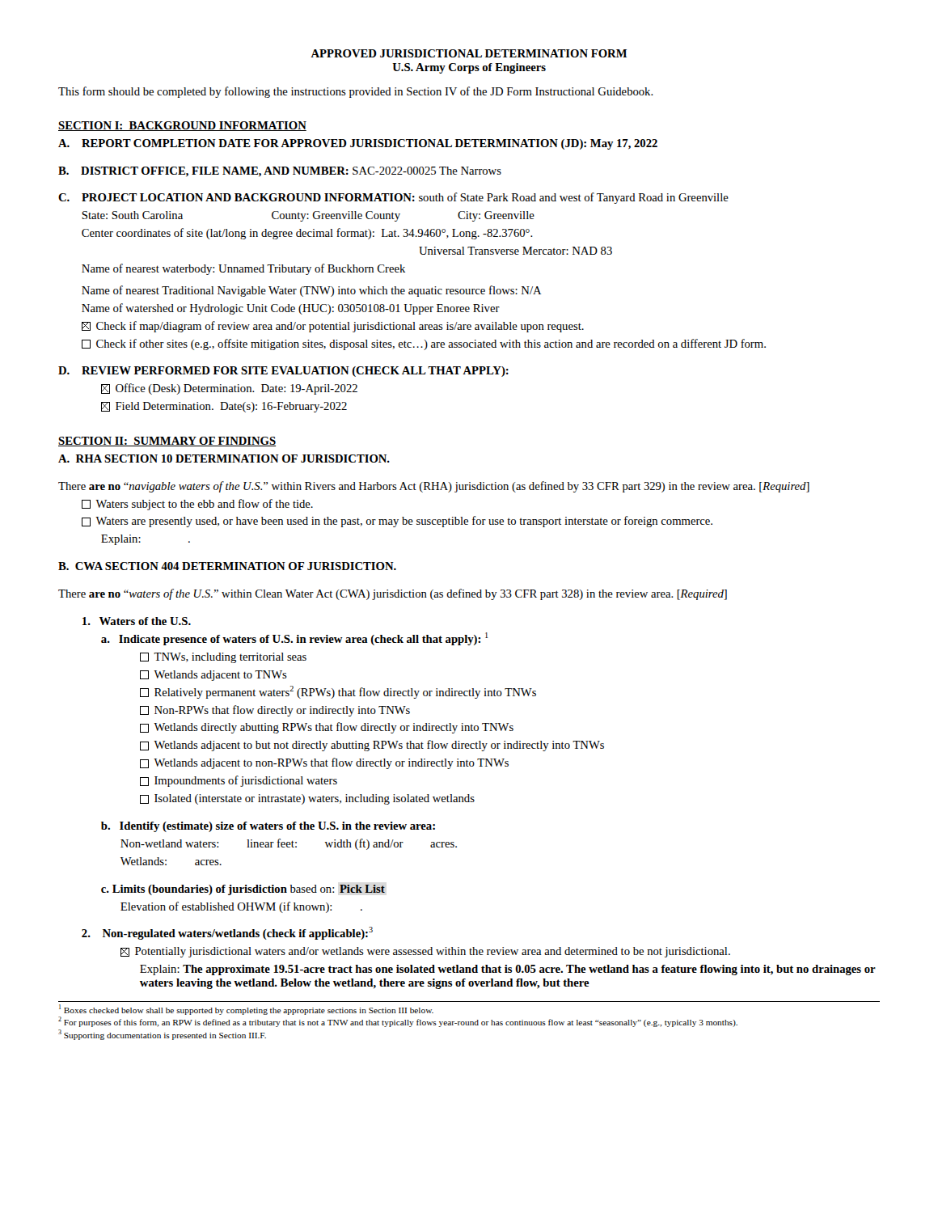APPROVED JURISDICTIONAL DETERMINATION FORM
U.S. Army Corps of Engineers
This form should be completed by following the instructions provided in Section IV of the JD Form Instructional Guidebook.
SECTION I: BACKGROUND INFORMATION
A. REPORT COMPLETION DATE FOR APPROVED JURISDICTIONAL DETERMINATION (JD): May 17, 2022
B. DISTRICT OFFICE, FILE NAME, AND NUMBER: SAC-2022-00025 The Narrows
C. PROJECT LOCATION AND BACKGROUND INFORMATION: south of State Park Road and west of Tanyard Road in Greenville
State: South Carolina County: Greenville County City: Greenville
Center coordinates of site (lat/long in degree decimal format): Lat. 34.9460°, Long. -82.3760°.
Universal Transverse Mercator: NAD 83
Name of nearest waterbody: Unnamed Tributary of Buckhorn Creek
Name of nearest Traditional Navigable Water (TNW) into which the aquatic resource flows: N/A
Name of watershed or Hydrologic Unit Code (HUC): 03050108-01 Upper Enoree River
Check if map/diagram of review area and/or potential jurisdictional areas is/are available upon request.
Check if other sites (e.g., offsite mitigation sites, disposal sites, etc…) are associated with this action and are recorded on a different JD form.
D. REVIEW PERFORMED FOR SITE EVALUATION (CHECK ALL THAT APPLY):
Office (Desk) Determination. Date: 19-April-2022
Field Determination. Date(s): 16-February-2022
SECTION II: SUMMARY OF FINDINGS
A. RHA SECTION 10 DETERMINATION OF JURISDICTION.
There are no “navigable waters of the U.S.” within Rivers and Harbors Act (RHA) jurisdiction (as defined by 33 CFR part 329) in the review area. [Required]
Waters subject to the ebb and flow of the tide.
Waters are presently used, or have been used in the past, or may be susceptible for use to transport interstate or foreign commerce.
Explain: .
B. CWA SECTION 404 DETERMINATION OF JURISDICTION.
There are no “waters of the U.S.” within Clean Water Act (CWA) jurisdiction (as defined by 33 CFR part 328) in the review area. [Required]
1. Waters of the U.S.
a. Indicate presence of waters of U.S. in review area (check all that apply): 1
TNWs, including territorial seas
Wetlands adjacent to TNWs
Relatively permanent waters2 (RPWs) that flow directly or indirectly into TNWs
Non-RPWs that flow directly or indirectly into TNWs
Wetlands directly abutting RPWs that flow directly or indirectly into TNWs
Wetlands adjacent to but not directly abutting RPWs that flow directly or indirectly into TNWs
Wetlands adjacent to non-RPWs that flow directly or indirectly into TNWs
Impoundments of jurisdictional waters
Isolated (interstate or intrastate) waters, including isolated wetlands
b. Identify (estimate) size of waters of the U.S. in the review area:
Non-wetland waters: linear feet: width (ft) and/or acres.
Wetlands: acres.
c. Limits (boundaries) of jurisdiction based on: Pick List
Elevation of established OHWM (if known): .
2. Non-regulated waters/wetlands (check if applicable):3
Potentially jurisdictional waters and/or wetlands were assessed within the review area and determined to be not jurisdictional.
Explain: The approximate 19.51-acre tract has one isolated wetland that is 0.05 acre. The wetland has a feature flowing into it, but no drainages or waters leaving the wetland. Below the wetland, there are signs of overland flow, but there
1 Boxes checked below shall be supported by completing the appropriate sections in Section III below.
2 For purposes of this form, an RPW is defined as a tributary that is not a TNW and that typically flows year-round or has continuous flow at least “seasonally” (e.g., typically 3 months).
3 Supporting documentation is presented in Section III.F.